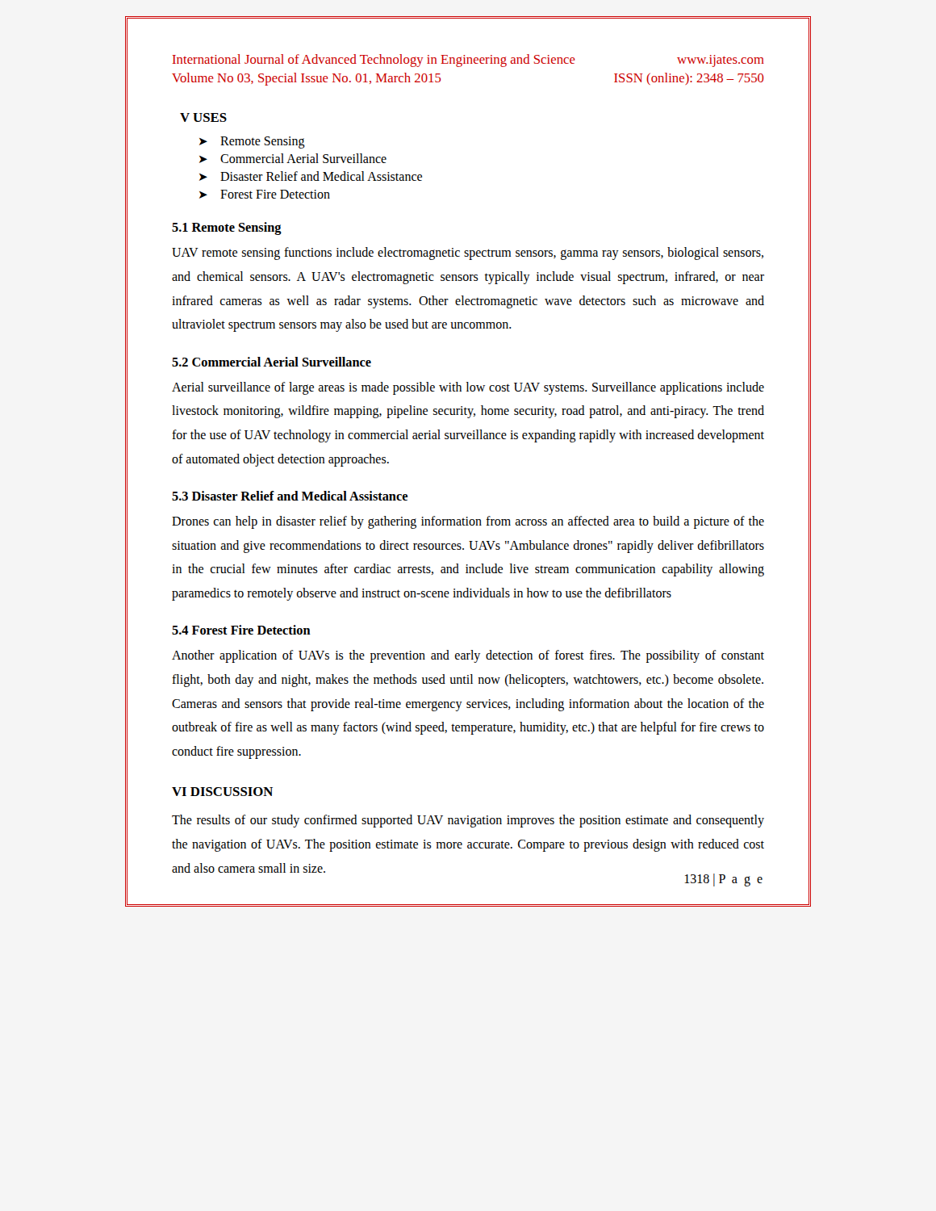International Journal of Advanced Technology in Engineering and Science
www.ijates.com
Volume No 03, Special Issue No. 01, March 2015
ISSN (online): 2348 – 7550
V USES
Remote Sensing
Commercial Aerial Surveillance
Disaster Relief and Medical Assistance
Forest Fire Detection
5.1 Remote Sensing
UAV remote sensing functions include electromagnetic spectrum sensors, gamma ray sensors, biological sensors, and chemical sensors. A UAV's electromagnetic sensors typically include visual spectrum, infrared, or near infrared cameras as well as radar systems. Other electromagnetic wave detectors such as microwave and ultraviolet spectrum sensors may also be used but are uncommon.
5.2 Commercial Aerial Surveillance
Aerial surveillance of large areas is made possible with low cost UAV systems. Surveillance applications include livestock monitoring, wildfire mapping, pipeline security, home security, road patrol, and anti-piracy. The trend for the use of UAV technology in commercial aerial surveillance is expanding rapidly with increased development of automated object detection approaches.
5.3 Disaster Relief and Medical Assistance
Drones can help in disaster relief by gathering information from across an affected area to build a picture of the situation and give recommendations to direct resources. UAVs "Ambulance drones" rapidly deliver defibrillators in the crucial few minutes after cardiac arrests, and include live stream communication capability allowing paramedics to remotely observe and instruct on-scene individuals in how to use the defibrillators
5.4 Forest Fire Detection
Another application of UAVs is the prevention and early detection of forest fires. The possibility of constant flight, both day and night, makes the methods used until now (helicopters, watchtowers, etc.) become obsolete. Cameras and sensors that provide real-time emergency services, including information about the location of the outbreak of fire as well as many factors (wind speed, temperature, humidity, etc.) that are helpful for fire crews to conduct fire suppression.
VI DISCUSSION
The results of our study confirmed supported UAV navigation improves the position estimate and consequently the navigation of UAVs. The position estimate is more accurate. Compare to previous design with reduced cost and also camera small in size.
1318 | P a g e